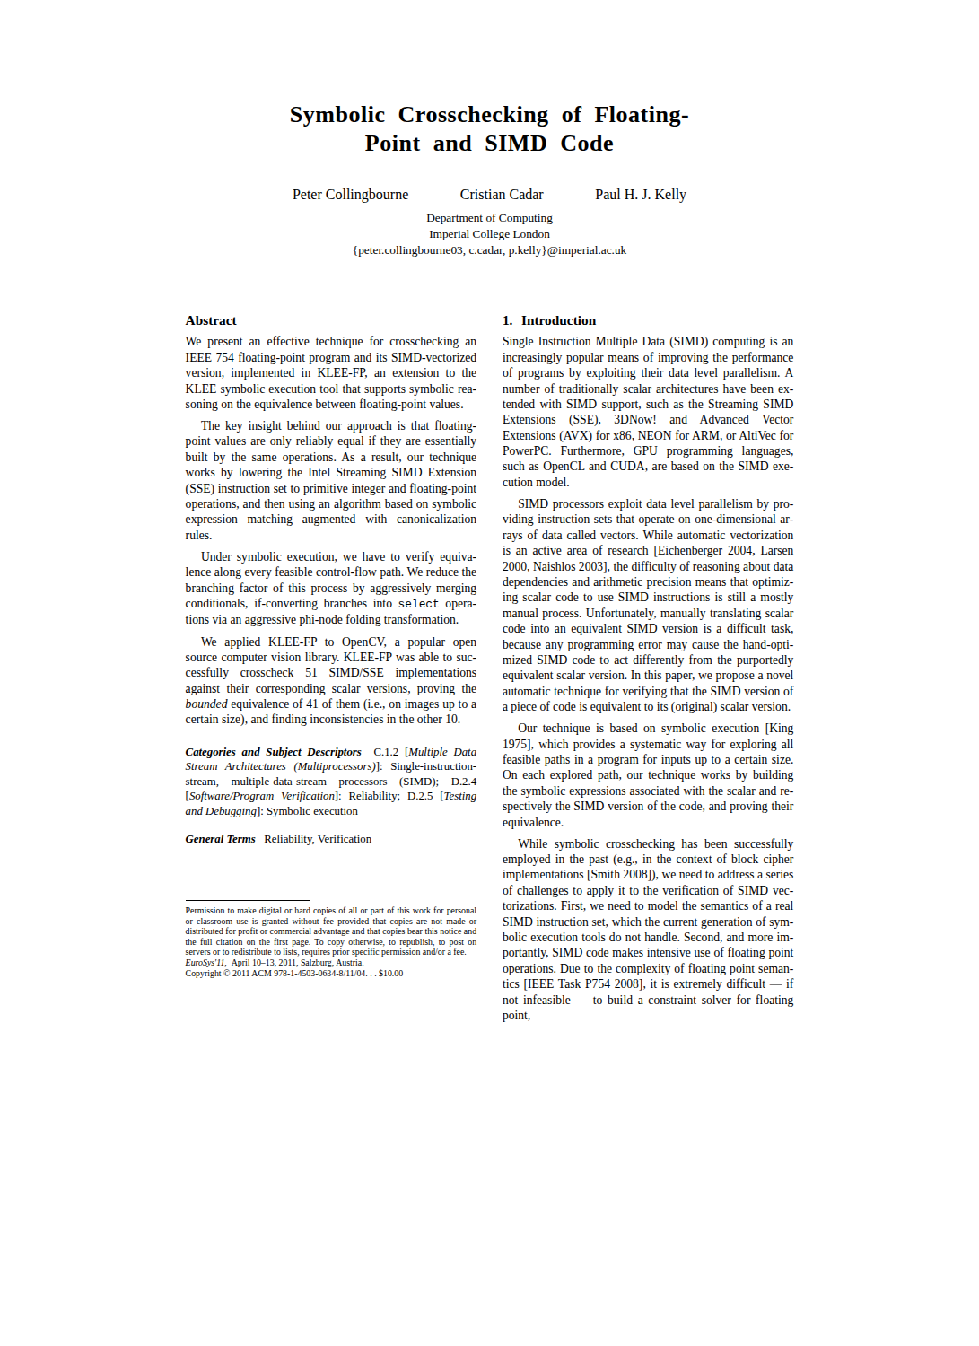Symbolic Crosschecking of Floating-Point and SIMD Code
Peter Collingbourne Cristian Cadar Paul H. J. Kelly
Department of Computing
Imperial College London
{peter.collingbourne03, c.cadar, p.kelly}@imperial.ac.uk
Abstract
We present an effective technique for crosschecking an IEEE 754 floating-point program and its SIMD-vectorized version, implemented in KLEE-FP, an extension to the KLEE symbolic execution tool that supports symbolic reasoning on the equivalence between floating-point values.
The key insight behind our approach is that floating-point values are only reliably equal if they are essentially built by the same operations. As a result, our technique works by lowering the Intel Streaming SIMD Extension (SSE) instruction set to primitive integer and floating-point operations, and then using an algorithm based on symbolic expression matching augmented with canonicalization rules.
Under symbolic execution, we have to verify equivalence along every feasible control-flow path. We reduce the branching factor of this process by aggressively merging conditionals, if-converting branches into select operations via an aggressive phi-node folding transformation.
We applied KLEE-FP to OpenCV, a popular open source computer vision library. KLEE-FP was able to successfully crosscheck 51 SIMD/SSE implementations against their corresponding scalar versions, proving the bounded equivalence of 41 of them (i.e., on images up to a certain size), and finding inconsistencies in the other 10.
Categories and Subject Descriptors C.1.2 [Multiple Data Stream Architectures (Multiprocessors)]: Single-instruction-stream, multiple-data-stream processors (SIMD); D.2.4 [Software/Program Verification]: Reliability; D.2.5 [Testing and Debugging]: Symbolic execution
General Terms Reliability, Verification
Permission to make digital or hard copies of all or part of this work for personal or classroom use is granted without fee provided that copies are not made or distributed for profit or commercial advantage and that copies bear this notice and the full citation on the first page. To copy otherwise, to republish, to post on servers or to redistribute to lists, requires prior specific permission and/or a fee.
EuroSys'11, April 10–13, 2011, Salzburg, Austria.
Copyright © 2011 ACM 978-1-4503-0634-8/11/04. . . $10.00
1. Introduction
Single Instruction Multiple Data (SIMD) computing is an increasingly popular means of improving the performance of programs by exploiting their data level parallelism. A number of traditionally scalar architectures have been extended with SIMD support, such as the Streaming SIMD Extensions (SSE), 3DNow! and Advanced Vector Extensions (AVX) for x86, NEON for ARM, or AltiVec for PowerPC. Furthermore, GPU programming languages, such as OpenCL and CUDA, are based on the SIMD execution model.
SIMD processors exploit data level parallelism by providing instruction sets that operate on one-dimensional arrays of data called vectors. While automatic vectorization is an active area of research [Eichenberger 2004, Larsen 2000, Naishlos 2003], the difficulty of reasoning about data dependencies and arithmetic precision means that optimizing scalar code to use SIMD instructions is still a mostly manual process. Unfortunately, manually translating scalar code into an equivalent SIMD version is a difficult task, because any programming error may cause the hand-optimized SIMD code to act differently from the purportedly equivalent scalar version. In this paper, we propose a novel automatic technique for verifying that the SIMD version of a piece of code is equivalent to its (original) scalar version.
Our technique is based on symbolic execution [King 1975], which provides a systematic way for exploring all feasible paths in a program for inputs up to a certain size. On each explored path, our technique works by building the symbolic expressions associated with the scalar and respectively the SIMD version of the code, and proving their equivalence.
While symbolic crosschecking has been successfully employed in the past (e.g., in the context of block cipher implementations [Smith 2008]), we need to address a series of challenges to apply it to the verification of SIMD vectorizations. First, we need to model the semantics of a real SIMD instruction set, which the current generation of symbolic execution tools do not handle. Second, and more importantly, SIMD code makes intensive use of floating point operations. Due to the complexity of floating point semantics [IEEE Task P754 2008], it is extremely difficult — if not infeasible — to build a constraint solver for floating point,